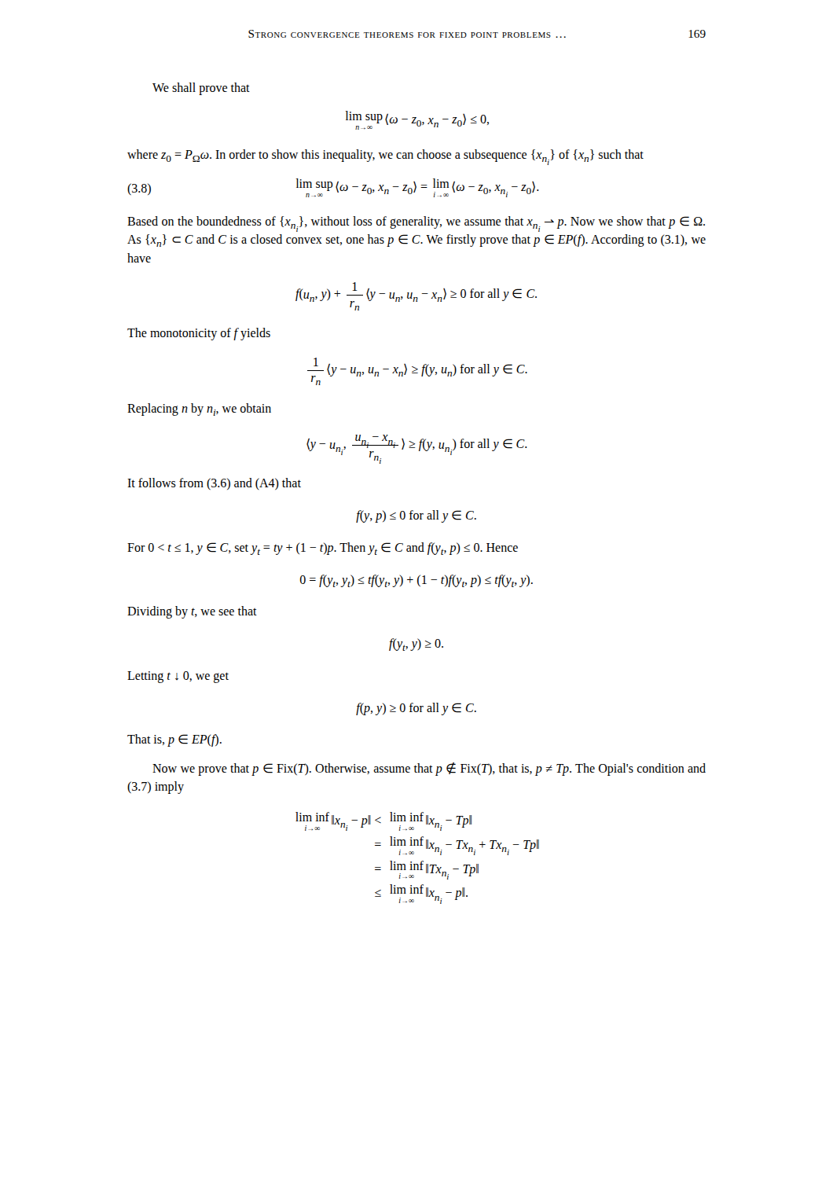Strong convergence theorems for fixed point problems … 169
We shall prove that
lim sup n→∞⟨ω − z0, xn − z0⟩ ≤ 0,
where z0 = PΩω. In order to show this inequality, we can choose a subsequence {xni} of {xn} such that
(3.8) lim sup n→∞⟨ω − z0, xn − z0⟩ = lim i→∞⟨ω − z0, xni − z0⟩.
Based on the boundedness of {xni}, without loss of generality, we assume that xni ⇀ p. Now we show that p ∈ Ω. As {xn} ⊂ C and C is a closed convex set, one has p ∈ C. We firstly prove that p ∈ EP(f). According to (3.1), we have
f(un, y) + 1 rn⟨y − un, un − xn⟩ ≥ 0 for all y ∈ C.
The monotonicity of f yields
1 rn⟨y − un, un − xn⟩ ≥ f(y, un) for all y ∈ C.
Replacing n by ni, we obtain
⟨y − uni, uni − xni rni⟩ ≥ f(y, uni) for all y ∈ C.
It follows from (3.6) and (A4) that
f(y, p) ≤ 0 for all y ∈ C.
For 0 < t ≤ 1, y ∈ C, set yt = ty + (1 − t)p. Then yt ∈ C and f(yt, p) ≤ 0. Hence
0 = f(yt, yt) ≤ tf(yt, y) + (1 − t)f(yt, p) ≤ tf(yt, y).
Dividing by t, we see that
f(yt, y) ≥ 0.
Letting t ↓ 0, we get
f(p, y) ≥ 0 for all y ∈ C.
That is, p ∈ EP(f).
Now we prove that p ∈ Fix(T). Otherwise, assume that p ∉ Fix(T), that is, p ≠ Tp. The Opial's condition and (3.7) imply
lim inf i→∞‖xni − p‖ <
lim inf i→∞‖xni − Tp‖
=
lim inf i→∞‖xni − Txni + Txni − Tp‖
=
lim inf i→∞‖Txni − Tp‖
≤
lim inf i→∞‖xni − p‖.